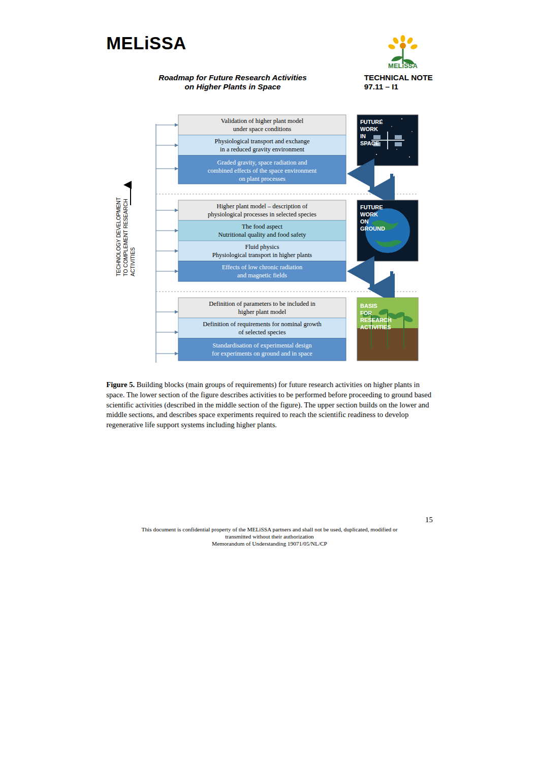MELiSSA
MELiSSA logo MELiSSA
Roadmap for Future Research Activities on Higher Plants in Space
TECHNICAL NOTE 97.11 – I1
Building blocks for future research activities on higher plants in space Three stacked groups of boxes: basis for research activities, future work on ground, and future work in space, with arrows indicating technology development to complement research activities. TECHNOLOGY DEVELOPMENT TO COMPLEMENT RESEARCH ACTIVITIES Validation of higher plant model under space conditions Physiological transport and exchange in a reduced gravity environment Graded gravity, space radiation and combined effects of the space environment on plant processes FUTURE WORK IN SPACE Higher plant model – description of physiological processes in selected species The food aspect Nutritional quality and food safety Fluid physics Physiological transport in higher plants Effects of low chronic radiation and magnetic fields FUTURE WORK ON GROUND Definition of parameters to be included in higher plant model Definition of requirements for nominal growth of selected species Standardisation of experimental design for experiments on ground and in space BASIS FOR RESEARCH ACTIVITIES
Figure 5. Building blocks (main groups of requirements) for future research activities on higher plants in space. The lower section of the figure describes activities to be performed before proceeding to ground based scientific activities (described in the middle section of the figure). The upper section builds on the lower and middle sections, and describes space experiments required to reach the scientific readiness to develop regenerative life support systems including higher plants.
15
This document is confidential property of the MELiSSA partners and shall not be used, duplicated, modified or
transmitted without their authorization
Memorandum of Understanding 19071/05/NL/CP